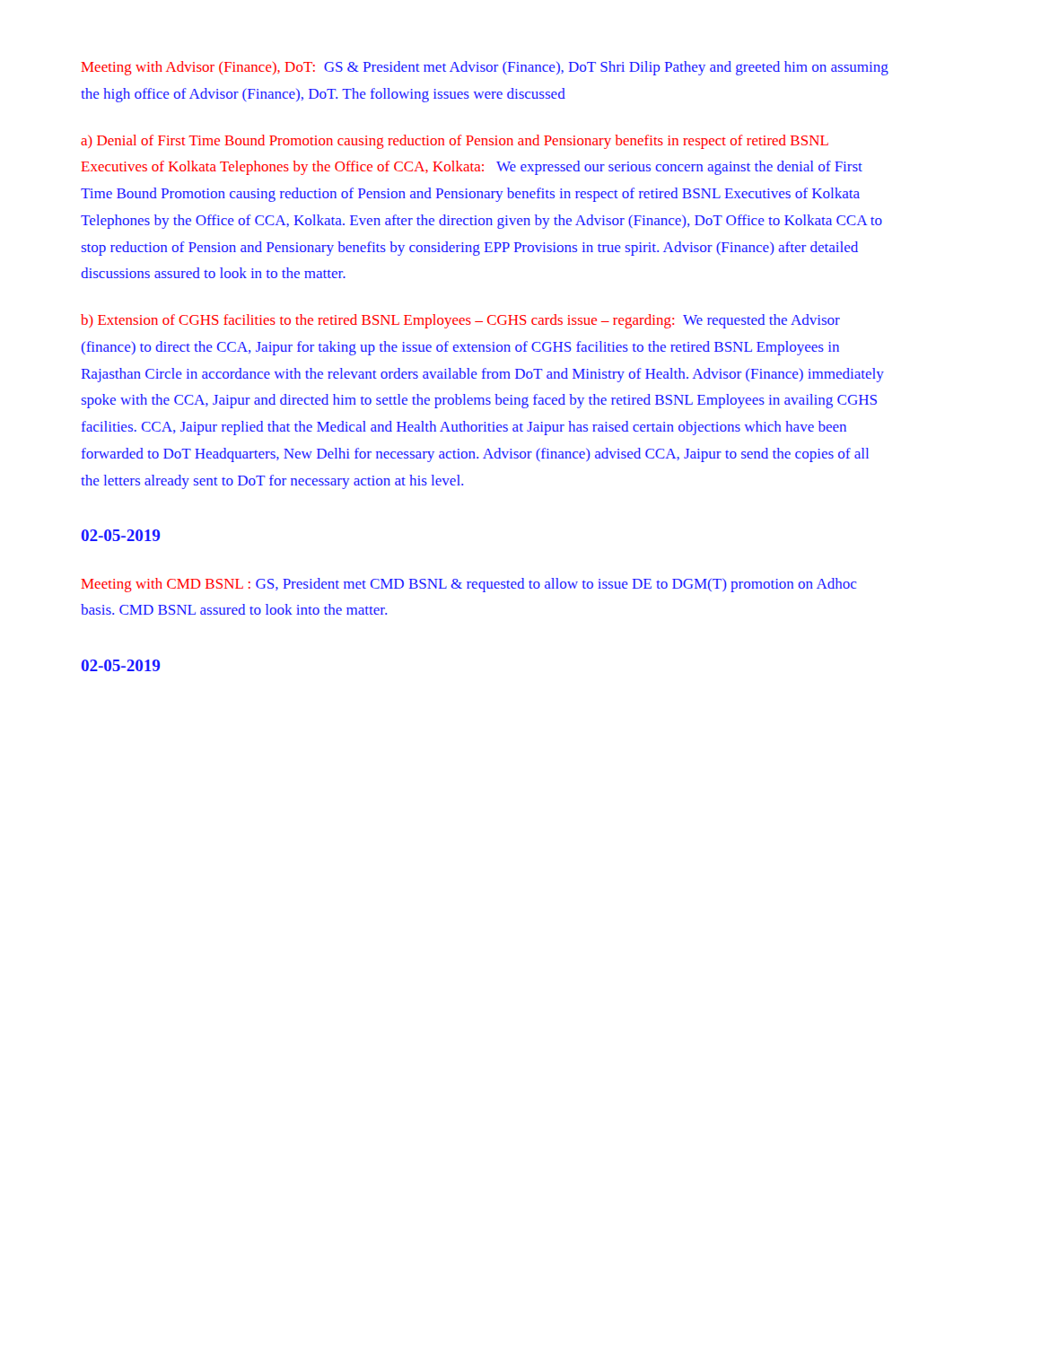Meeting with Advisor (Finance), DoT: GS & President met Advisor (Finance), DoT Shri Dilip Pathey and greeted him on assuming the high office of Advisor (Finance), DoT. The following issues were discussed
a) Denial of First Time Bound Promotion causing reduction of Pension and Pensionary benefits in respect of retired BSNL Executives of Kolkata Telephones by the Office of CCA, Kolkata: We expressed our serious concern against the denial of First Time Bound Promotion causing reduction of Pension and Pensionary benefits in respect of retired BSNL Executives of Kolkata Telephones by the Office of CCA, Kolkata. Even after the direction given by the Advisor (Finance), DoT Office to Kolkata CCA to stop reduction of Pension and Pensionary benefits by considering EPP Provisions in true spirit. Advisor (Finance) after detailed discussions assured to look in to the matter.
b) Extension of CGHS facilities to the retired BSNL Employees – CGHS cards issue – regarding: We requested the Advisor (finance) to direct the CCA, Jaipur for taking up the issue of extension of CGHS facilities to the retired BSNL Employees in Rajasthan Circle in accordance with the relevant orders available from DoT and Ministry of Health. Advisor (Finance) immediately spoke with the CCA, Jaipur and directed him to settle the problems being faced by the retired BSNL Employees in availing CGHS facilities. CCA, Jaipur replied that the Medical and Health Authorities at Jaipur has raised certain objections which have been forwarded to DoT Headquarters, New Delhi for necessary action. Advisor (finance) advised CCA, Jaipur to send the copies of all the letters already sent to DoT for necessary action at his level.
02-05-2019
Meeting with CMD BSNL : GS, President met CMD BSNL & requested to allow to issue DE to DGM(T) promotion on Adhoc basis. CMD BSNL assured to look into the matter.
02-05-2019